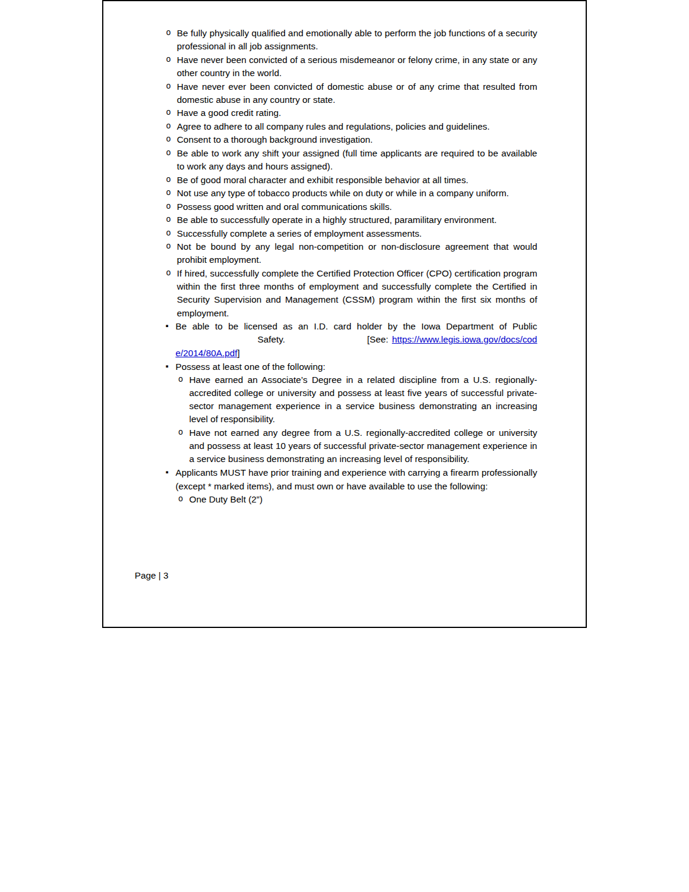Be fully physically qualified and emotionally able to perform the job functions of a security professional in all job assignments.
Have never been convicted of a serious misdemeanor or felony crime, in any state or any other country in the world.
Have never ever been convicted of domestic abuse or of any crime that resulted from domestic abuse in any country or state.
Have a good credit rating.
Agree to adhere to all company rules and regulations, policies and guidelines.
Consent to a thorough background investigation.
Be able to work any shift your assigned (full time applicants are required to be available to work any days and hours assigned).
Be of good moral character and exhibit responsible behavior at all times.
Not use any type of tobacco products while on duty or while in a company uniform.
Possess good written and oral communications skills.
Be able to successfully operate in a highly structured, paramilitary environment.
Successfully complete a series of employment assessments.
Not be bound by any legal non-competition or non-disclosure agreement that would prohibit employment.
If hired, successfully complete the Certified Protection Officer (CPO) certification program within the first three months of employment and successfully complete the Certified in Security Supervision and Management (CSSM) program within the first six months of employment.
Be able to be licensed as an I.D. card holder by the Iowa Department of Public Safety. [See: https://www.legis.iowa.gov/docs/code/2014/80A.pdf]
Possess at least one of the following:
Have earned an Associate’s Degree in a related discipline from a U.S. regionally-accredited college or university and possess at least five years of successful private-sector management experience in a service business demonstrating an increasing level of responsibility.
Have not earned any degree from a U.S. regionally-accredited college or university and possess at least 10 years of successful private-sector management experience in a service business demonstrating an increasing level of responsibility.
Applicants MUST have prior training and experience with carrying a firearm professionally (except * marked items), and must own or have available to use the following:
One Duty Belt (2”)
Page | 3